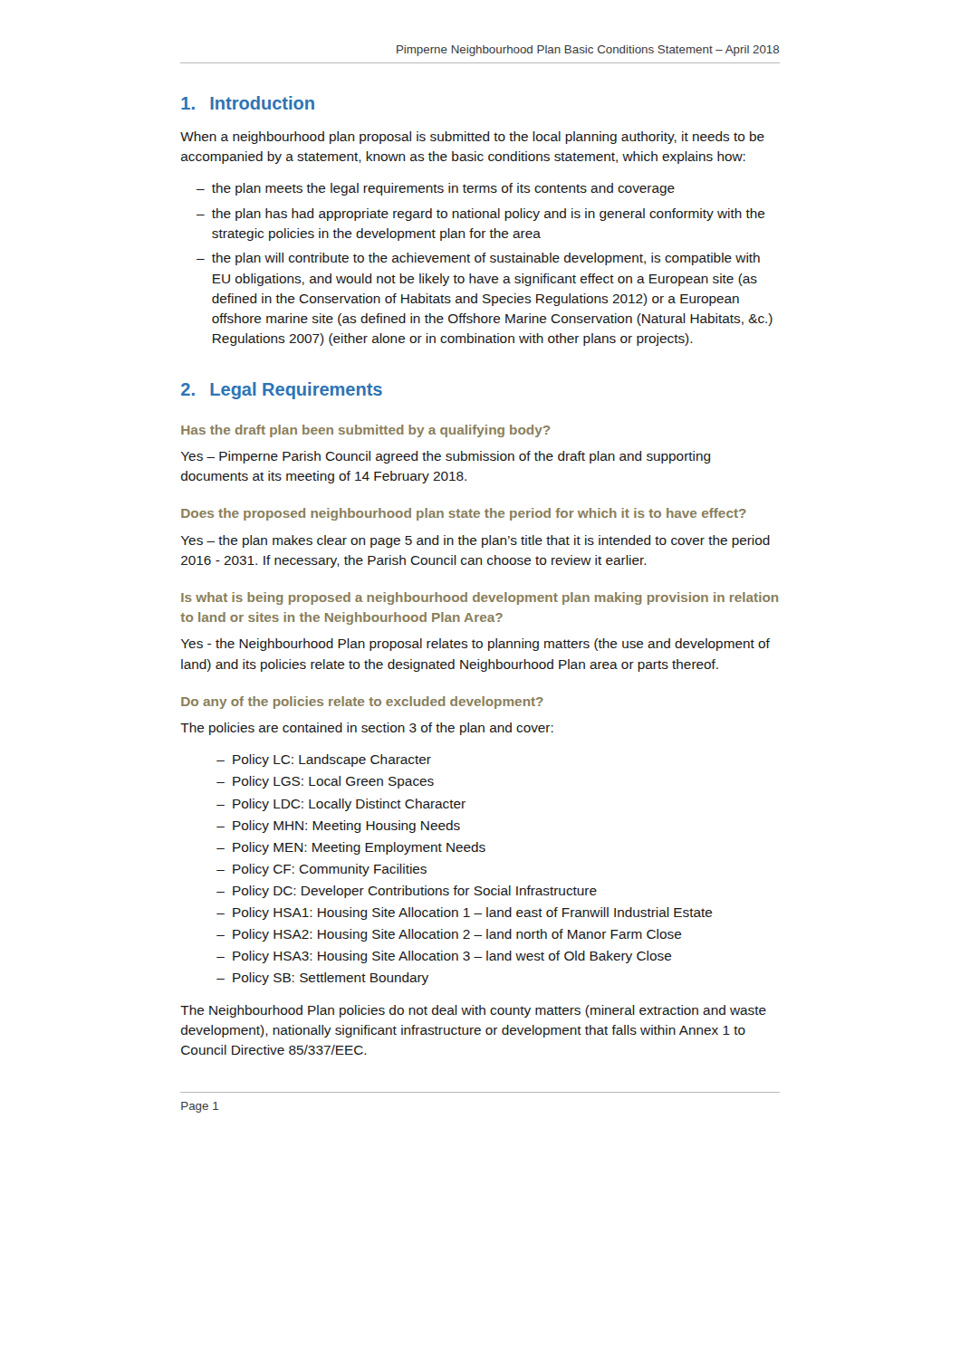Pimperne Neighbourhood Plan Basic Conditions Statement – April 2018
1. Introduction
When a neighbourhood plan proposal is submitted to the local planning authority, it needs to be accompanied by a statement, known as the basic conditions statement, which explains how:
the plan meets the legal requirements in terms of its contents and coverage
the plan has had appropriate regard to national policy and is in general conformity with the strategic policies in the development plan for the area
the plan will contribute to the achievement of sustainable development, is compatible with EU obligations, and would not be likely to have a significant effect on a European site (as defined in the Conservation of Habitats and Species Regulations 2012) or a European offshore marine site (as defined in the Offshore Marine Conservation (Natural Habitats, &c.) Regulations 2007) (either alone or in combination with other plans or projects).
2. Legal Requirements
Has the draft plan been submitted by a qualifying body?
Yes – Pimperne Parish Council agreed the submission of the draft plan and supporting documents at its meeting of 14 February 2018.
Does the proposed neighbourhood plan state the period for which it is to have effect?
Yes – the plan makes clear on page 5 and in the plan’s title that it is intended to cover the period 2016 - 2031. If necessary, the Parish Council can choose to review it earlier.
Is what is being proposed a neighbourhood development plan making provision in relation to land or sites in the Neighbourhood Plan Area?
Yes - the Neighbourhood Plan proposal relates to planning matters (the use and development of land) and its policies relate to the designated Neighbourhood Plan area or parts thereof.
Do any of the policies relate to excluded development?
The policies are contained in section 3 of the plan and cover:
Policy LC: Landscape Character
Policy LGS: Local Green Spaces
Policy LDC: Locally Distinct Character
Policy MHN: Meeting Housing Needs
Policy MEN: Meeting Employment Needs
Policy CF: Community Facilities
Policy DC: Developer Contributions for Social Infrastructure
Policy HSA1: Housing Site Allocation 1 – land east of Franwill Industrial Estate
Policy HSA2: Housing Site Allocation 2 – land north of Manor Farm Close
Policy HSA3: Housing Site Allocation 3 – land west of Old Bakery Close
Policy SB: Settlement Boundary
The Neighbourhood Plan policies do not deal with county matters (mineral extraction and waste development), nationally significant infrastructure or development that falls within Annex 1 to Council Directive 85/337/EEC.
Page 1